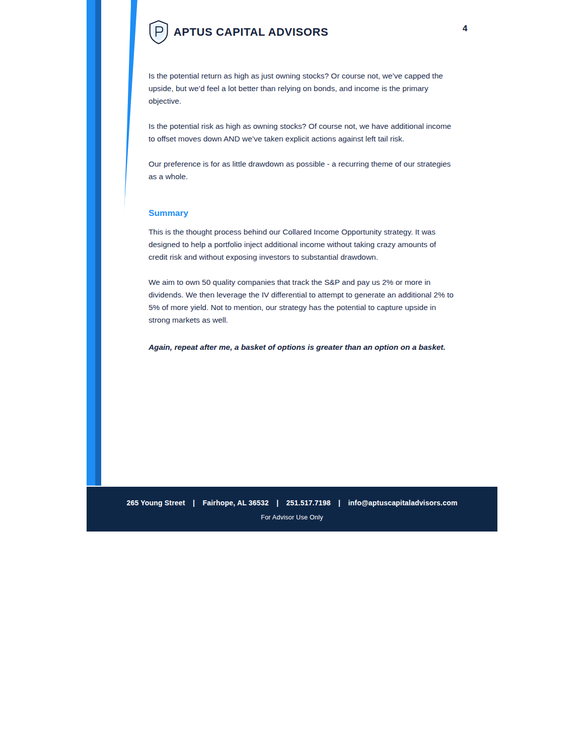APTUS CAPITAL ADVISORS
4
Is the potential return as high as just owning stocks? Or course not, we’ve capped the upside, but we’d feel a lot better than relying on bonds, and income is the primary objective.
Is the potential risk as high as owning stocks? Of course not, we have additional income to offset moves down AND we’ve taken explicit actions against left tail risk.
Our preference is for as little drawdown as possible - a recurring theme of our strategies as a whole.
Summary
This is the thought process behind our Collared Income Opportunity strategy. It was designed to help a portfolio inject additional income without taking crazy amounts of credit risk and without exposing investors to substantial drawdown.
We aim to own 50 quality companies that track the S&P and pay us 2% or more in dividends. We then leverage the IV differential to attempt to generate an additional 2% to 5% of more yield. Not to mention, our strategy has the potential to capture upside in strong markets as well.
Again, repeat after me, a basket of options is greater than an option on a basket.
265 Young Street|Fairhope, AL 36532|251.517.7198|info@aptuscapitaladvisors.com
For Advisor Use Only